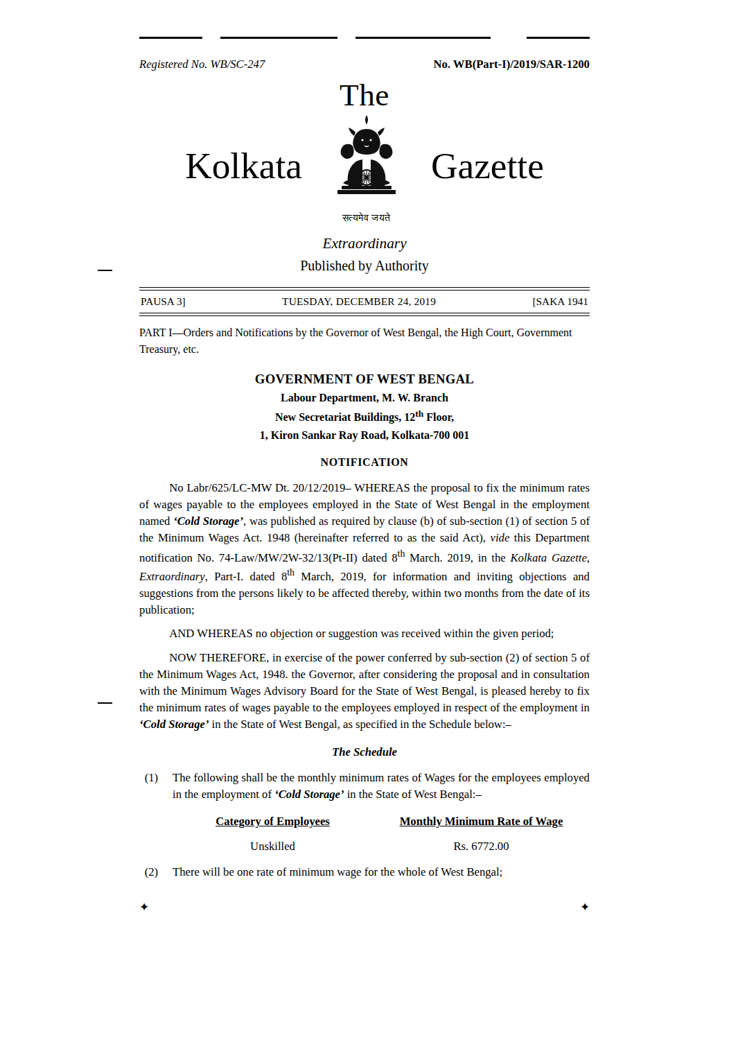Registered No. WB/SC-247
No. WB(Part-I)/2019/SAR-1200
The
Kolkata
सत्यमेव जयते
Gazette
Extraordinary
Published by Authority
PAUSA 3]
TUESDAY, DECEMBER 24, 2019
[SAKA 1941
PART I—Orders and Notifications by the Governor of West Bengal, the High Court, Government Treasury, etc.
GOVERNMENT OF WEST BENGAL
Labour Department, M. W. Branch
New Secretariat Buildings, 12th Floor,
1, Kiron Sankar Ray Road, Kolkata-700 001
NOTIFICATION
No Labr/625/LC-MW Dt. 20/12/2019– WHEREAS the proposal to fix the minimum rates of wages payable to the employees employed in the State of West Bengal in the employment named ‘Cold Storage’, was published as required by clause (b) of sub-section (1) of section 5 of the Minimum Wages Act. 1948 (hereinafter referred to as the said Act), vide this Department notification No. 74-Law/MW/2W-32/13(Pt-II) dated 8th March. 2019, in the Kolkata Gazette, Extraordinary, Part-I. dated 8th March, 2019, for information and inviting objections and suggestions from the persons likely to be affected thereby, within two months from the date of its publication;
AND WHEREAS no objection or suggestion was received within the given period;
NOW THEREFORE, in exercise of the power conferred by sub-section (2) of section 5 of the Minimum Wages Act, 1948. the Governor, after considering the proposal and in consultation with the Minimum Wages Advisory Board for the State of West Bengal, is pleased hereby to fix the minimum rates of wages payable to the employees employed in respect of the employment in ‘Cold Storage’ in the State of West Bengal, as specified in the Schedule below:–
The Schedule
(1) The following shall be the monthly minimum rates of Wages for the employees employed in the employment of ‘Cold Storage’ in the State of West Bengal:–
| Category of Employees | Monthly Minimum Rate of Wage |
| --- | --- |
| Unskilled | Rs. 6772.00 |
(2) There will be one rate of minimum wage for the whole of West Bengal;
✦ ✦